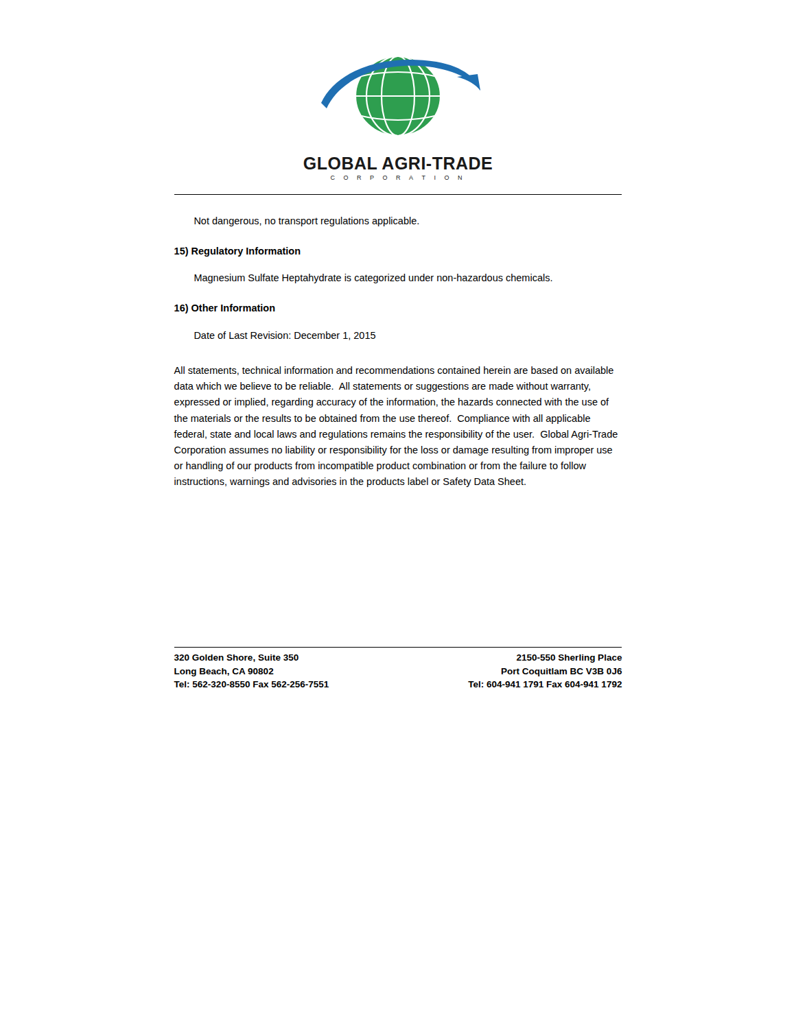GLOBAL AGRI-TRADE
C O R P O R A T I O N
Not dangerous, no transport regulations applicable.
15) Regulatory Information
Magnesium Sulfate Heptahydrate is categorized under non-hazardous chemicals.
16) Other Information
Date of Last Revision: December 1, 2015
All statements, technical information and recommendations contained herein are based on available data which we believe to be reliable. All statements or suggestions are made without warranty, expressed or implied, regarding accuracy of the information, the hazards connected with the use of the materials or the results to be obtained from the use thereof. Compliance with all applicable federal, state and local laws and regulations remains the responsibility of the user. Global Agri-Trade Corporation assumes no liability or responsibility for the loss or damage resulting from improper use or handling of our products from incompatible product combination or from the failure to follow instructions, warnings and advisories in the products label or Safety Data Sheet.
| 320 Golden Shore, Suite 350 | 2150-550 Sherling Place |
| Long Beach, CA 90802 | Port Coquitlam BC V3B 0J6 |
| Tel: 562-320-8550 Fax 562-256-7551 | Tel: 604-941 1791 Fax 604-941 1792 |